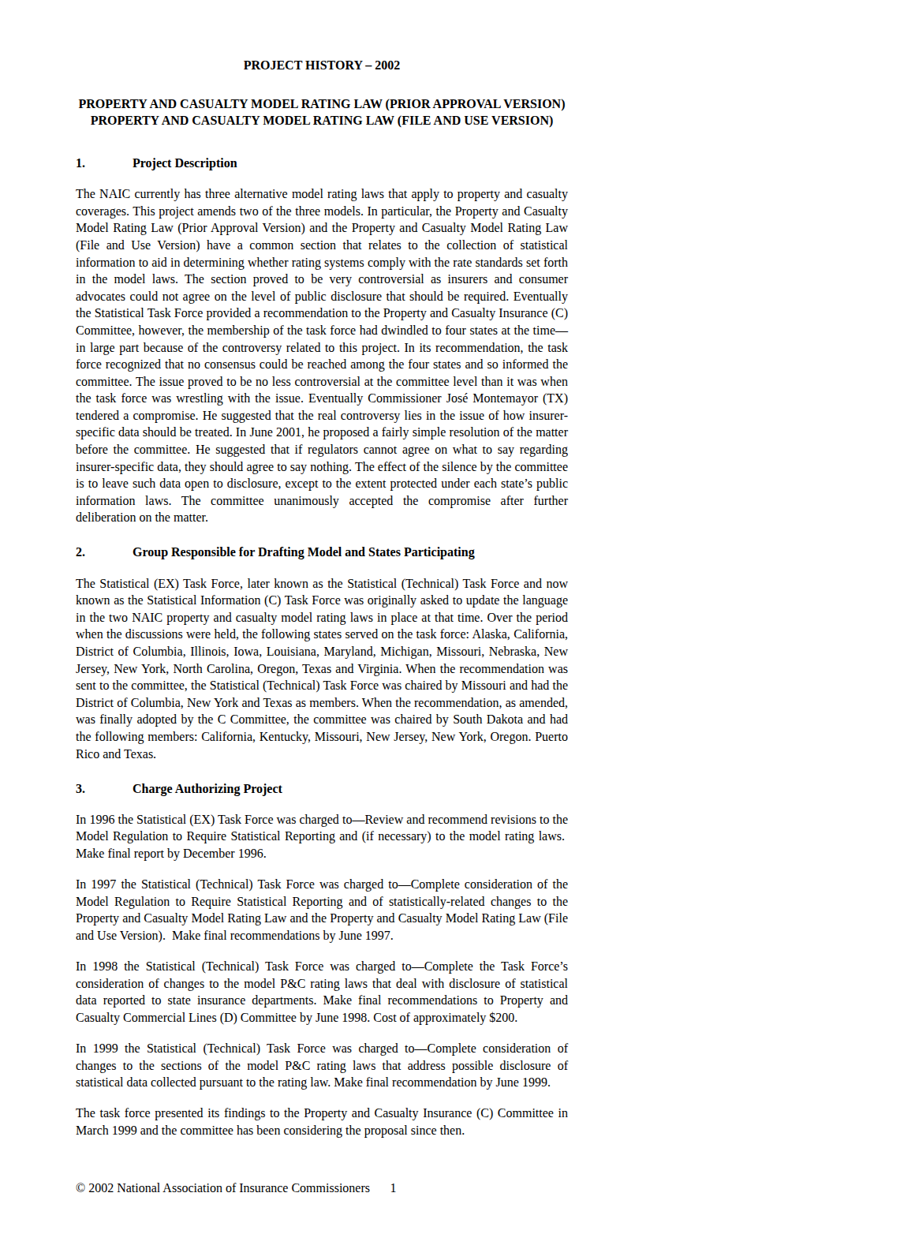Project History – 2002
Property and Casualty Model Rating Law (Prior Approval Version)
Property and Casualty Model Rating Law (File and Use Version)
1. Project Description
The NAIC currently has three alternative model rating laws that apply to property and casualty coverages. This project amends two of the three models. In particular, the Property and Casualty Model Rating Law (Prior Approval Version) and the Property and Casualty Model Rating Law (File and Use Version) have a common section that relates to the collection of statistical information to aid in determining whether rating systems comply with the rate standards set forth in the model laws. The section proved to be very controversial as insurers and consumer advocates could not agree on the level of public disclosure that should be required. Eventually the Statistical Task Force provided a recommendation to the Property and Casualty Insurance (C) Committee, however, the membership of the task force had dwindled to four states at the time—in large part because of the controversy related to this project. In its recommendation, the task force recognized that no consensus could be reached among the four states and so informed the committee. The issue proved to be no less controversial at the committee level than it was when the task force was wrestling with the issue. Eventually Commissioner José Montemayor (TX) tendered a compromise. He suggested that the real controversy lies in the issue of how insurer-specific data should be treated. In June 2001, he proposed a fairly simple resolution of the matter before the committee. He suggested that if regulators cannot agree on what to say regarding insurer-specific data, they should agree to say nothing. The effect of the silence by the committee is to leave such data open to disclosure, except to the extent protected under each state’s public information laws. The committee unanimously accepted the compromise after further deliberation on the matter.
2. Group Responsible for Drafting Model and States Participating
The Statistical (EX) Task Force, later known as the Statistical (Technical) Task Force and now known as the Statistical Information (C) Task Force was originally asked to update the language in the two NAIC property and casualty model rating laws in place at that time. Over the period when the discussions were held, the following states served on the task force: Alaska, California, District of Columbia, Illinois, Iowa, Louisiana, Maryland, Michigan, Missouri, Nebraska, New Jersey, New York, North Carolina, Oregon, Texas and Virginia. When the recommendation was sent to the committee, the Statistical (Technical) Task Force was chaired by Missouri and had the District of Columbia, New York and Texas as members. When the recommendation, as amended, was finally adopted by the C Committee, the committee was chaired by South Dakota and had the following members: California, Kentucky, Missouri, New Jersey, New York, Oregon. Puerto Rico and Texas.
3. Charge Authorizing Project
In 1996 the Statistical (EX) Task Force was charged to—Review and recommend revisions to the Model Regulation to Require Statistical Reporting and (if necessary) to the model rating laws. Make final report by December 1996.
In 1997 the Statistical (Technical) Task Force was charged to—Complete consideration of the Model Regulation to Require Statistical Reporting and of statistically-related changes to the Property and Casualty Model Rating Law and the Property and Casualty Model Rating Law (File and Use Version). Make final recommendations by June 1997.
In 1998 the Statistical (Technical) Task Force was charged to—Complete the Task Force’s consideration of changes to the model P&C rating laws that deal with disclosure of statistical data reported to state insurance departments. Make final recommendations to Property and Casualty Commercial Lines (D) Committee by June 1998. Cost of approximately $200.
In 1999 the Statistical (Technical) Task Force was charged to—Complete consideration of changes to the sections of the model P&C rating laws that address possible disclosure of statistical data collected pursuant to the rating law. Make final recommendation by June 1999.
The task force presented its findings to the Property and Casualty Insurance (C) Committee in March 1999 and the committee has been considering the proposal since then.
© 2002 National Association of Insurance Commissioners1